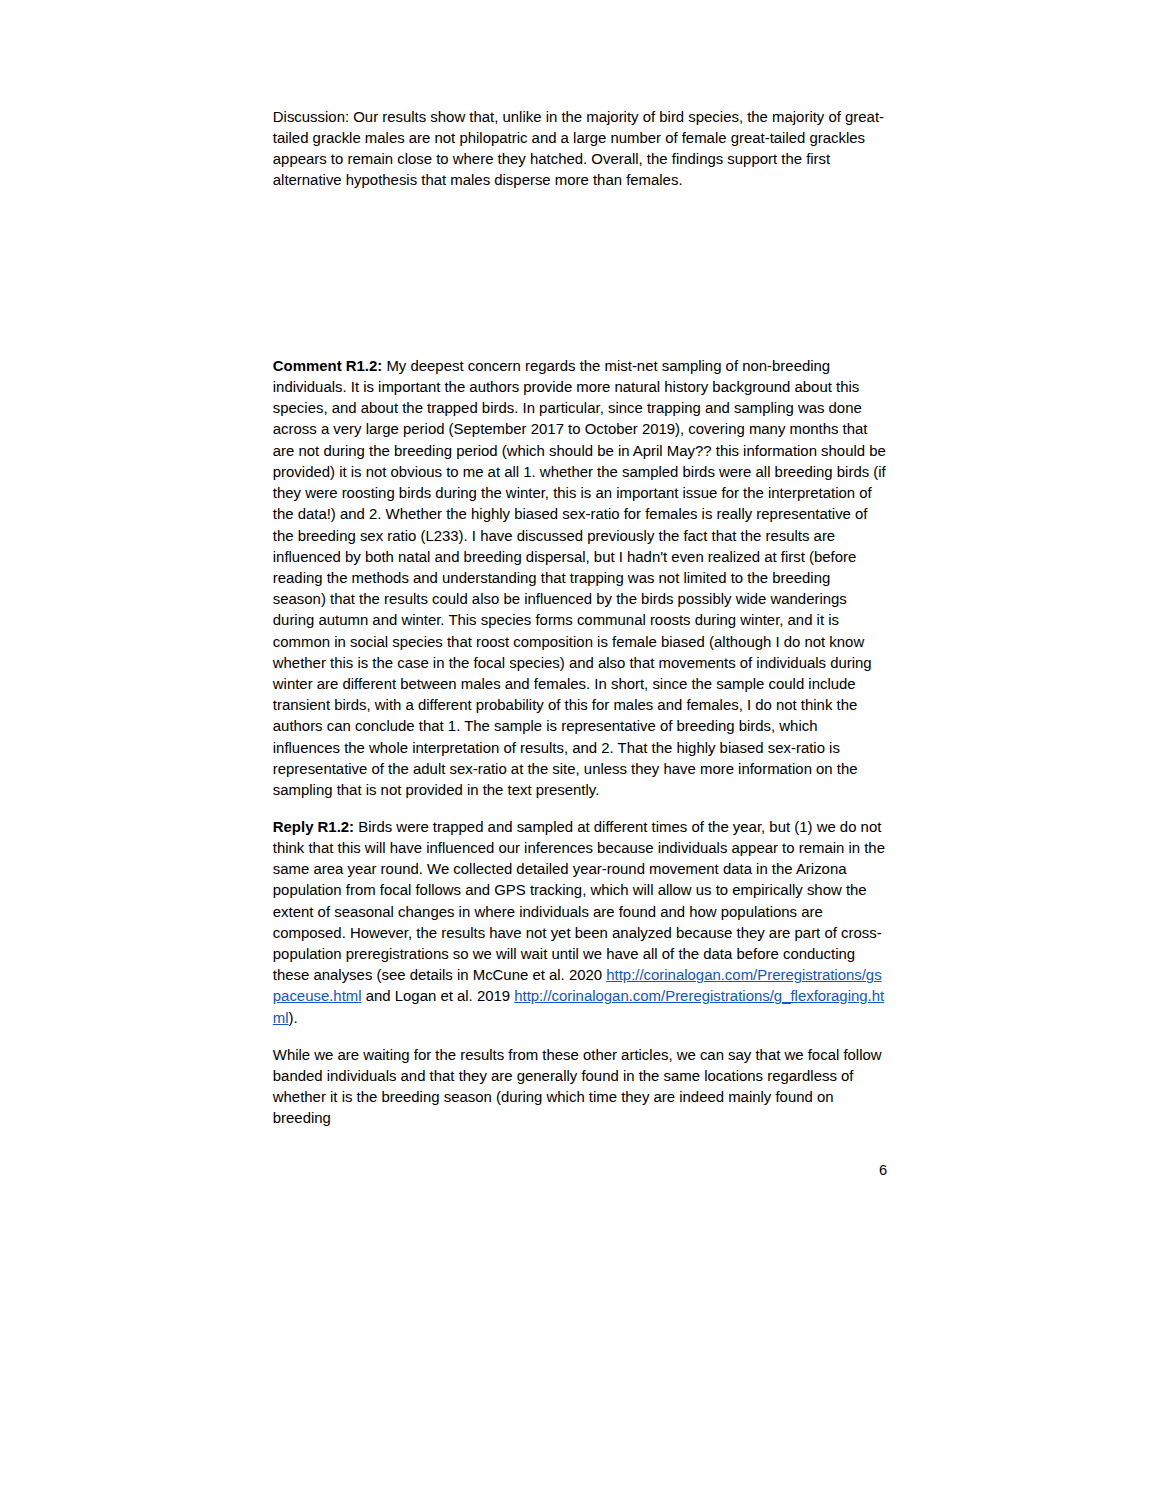Discussion: Our results show that, unlike in the majority of bird species, the majority of great-tailed grackle males are not philopatric and a large number of female great-tailed grackles appears to remain close to where they hatched. Overall, the findings support the first alternative hypothesis that males disperse more than females.
Comment R1.2: My deepest concern regards the mist-net sampling of non-breeding individuals. It is important the authors provide more natural history background about this species, and about the trapped birds. In particular, since trapping and sampling was done across a very large period (September 2017 to October 2019), covering many months that are not during the breeding period (which should be in April May?? this information should be provided) it is not obvious to me at all 1. whether the sampled birds were all breeding birds (if they were roosting birds during the winter, this is an important issue for the interpretation of the data!) and 2. Whether the highly biased sex-ratio for females is really representative of the breeding sex ratio (L233). I have discussed previously the fact that the results are influenced by both natal and breeding dispersal, but I hadn't even realized at first (before reading the methods and understanding that trapping was not limited to the breeding season) that the results could also be influenced by the birds possibly wide wanderings during autumn and winter. This species forms communal roosts during winter, and it is common in social species that roost composition is female biased (although I do not know whether this is the case in the focal species) and also that movements of individuals during winter are different between males and females. In short, since the sample could include transient birds, with a different probability of this for males and females, I do not think the authors can conclude that 1. The sample is representative of breeding birds, which influences the whole interpretation of results, and 2. That the highly biased sex-ratio is representative of the adult sex-ratio at the site, unless they have more information on the sampling that is not provided in the text presently.
Reply R1.2: Birds were trapped and sampled at different times of the year, but (1) we do not think that this will have influenced our inferences because individuals appear to remain in the same area year round. We collected detailed year-round movement data in the Arizona population from focal follows and GPS tracking, which will allow us to empirically show the extent of seasonal changes in where individuals are found and how populations are composed. However, the results have not yet been analyzed because they are part of cross-population preregistrations so we will wait until we have all of the data before conducting these analyses (see details in McCune et al. 2020 http://corinalogan.com/Preregistrations/gspaceuse.html and Logan et al. 2019 http://corinalogan.com/Preregistrations/g_flexforaging.html).
While we are waiting for the results from these other articles, we can say that we focal follow banded individuals and that they are generally found in the same locations regardless of whether it is the breeding season (during which time they are indeed mainly found on breeding
6